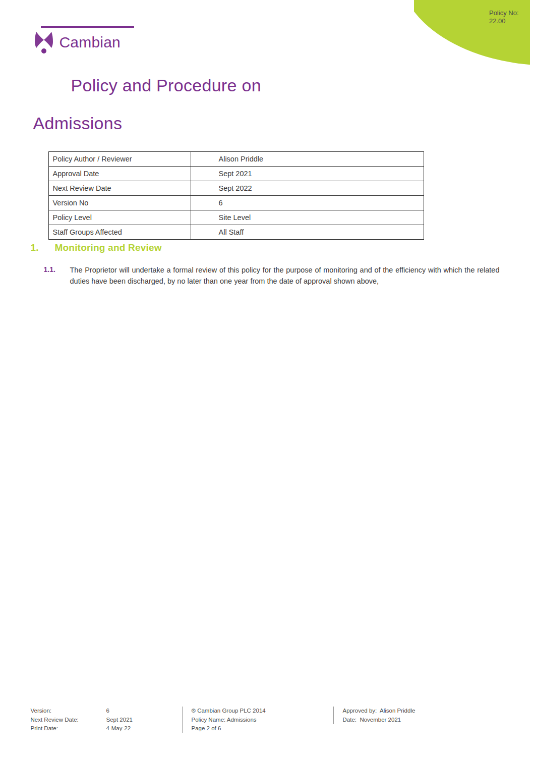Policy No:
22.00
Cambian
Policy and Procedure on
Admissions
| Policy Author / Reviewer | Alison Priddle |
| Approval Date | Sept 2021 |
| Next Review Date | Sept 2022 |
| Version No | 6 |
| Policy Level | Site Level |
| Staff Groups Affected | All Staff |
1. Monitoring and Review
1.1.
The Proprietor will undertake a formal review of this policy for the purpose of monitoring and of the efficiency with which the related duties have been discharged, by no later than one year from the date of approval shown above,
Version:
Next Review Date:
Print Date:
6
Sept 2021
4-May-22
® Cambian Group PLC 2014
Policy Name: Admissions
Page 2 of 6
Approved by: Alison Priddle
Date: November 2021